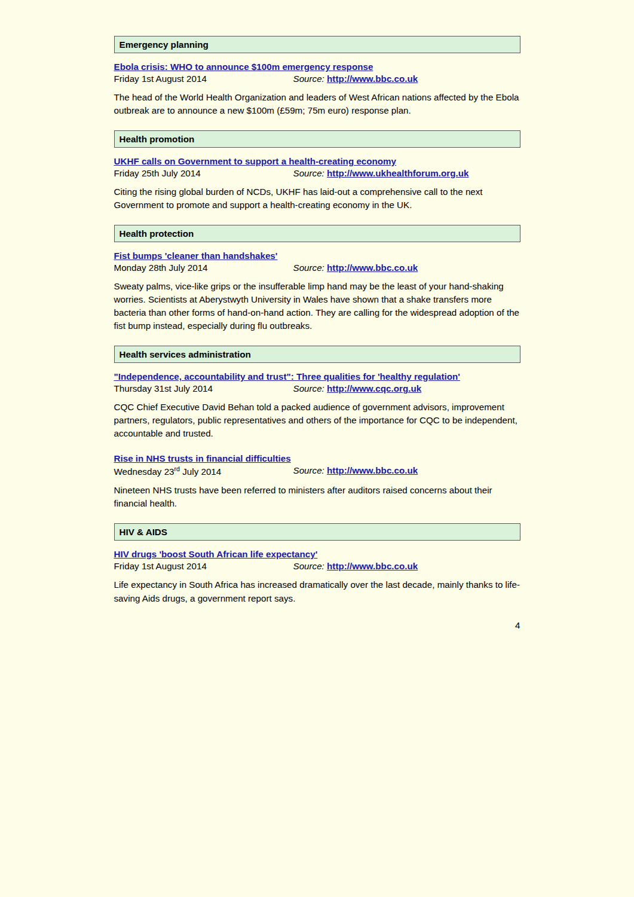Emergency planning
Ebola crisis: WHO to announce $100m emergency response
Friday 1st August 2014 Source: http://www.bbc.co.uk
The head of the World Health Organization and leaders of West African nations affected by the Ebola outbreak are to announce a new $100m (£59m; 75m euro) response plan.
Health promotion
UKHF calls on Government to support a health-creating economy
Friday 25th July 2014 Source: http://www.ukhealthforum.org.uk
Citing the rising global burden of NCDs, UKHF has laid-out a comprehensive call to the next Government to promote and support a health-creating economy in the UK.
Health protection
Fist bumps 'cleaner than handshakes'
Monday 28th July 2014 Source: http://www.bbc.co.uk
Sweaty palms, vice-like grips or the insufferable limp hand may be the least of your hand-shaking worries. Scientists at Aberystwyth University in Wales have shown that a shake transfers more bacteria than other forms of hand-on-hand action. They are calling for the widespread adoption of the fist bump instead, especially during flu outbreaks.
Health services administration
"Independence, accountability and trust": Three qualities for 'healthy regulation'
Thursday 31st July 2014 Source: http://www.cqc.org.uk
CQC Chief Executive David Behan told a packed audience of government advisors, improvement partners, regulators, public representatives and others of the importance for CQC to be independent, accountable and trusted.
Rise in NHS trusts in financial difficulties
Wednesday 23rd July 2014 Source: http://www.bbc.co.uk
Nineteen NHS trusts have been referred to ministers after auditors raised concerns about their financial health.
HIV & AIDS
HIV drugs 'boost South African life expectancy'
Friday 1st August 2014 Source: http://www.bbc.co.uk
Life expectancy in South Africa has increased dramatically over the last decade, mainly thanks to life-saving Aids drugs, a government report says.
4